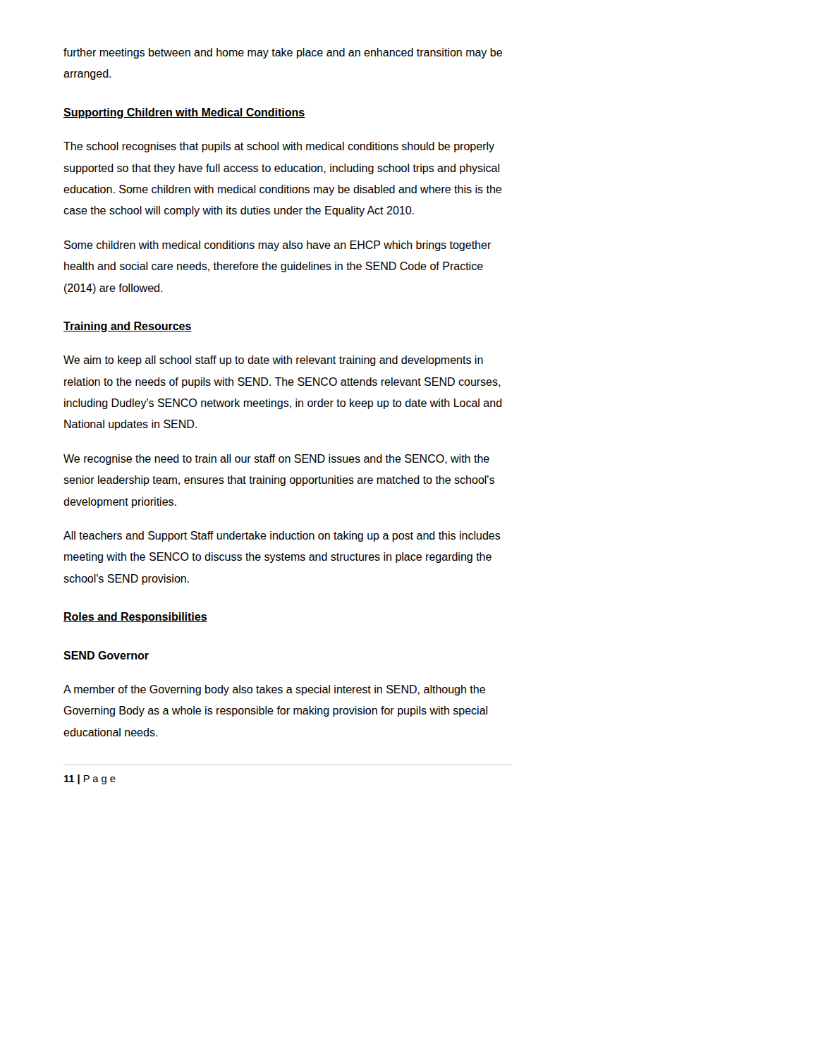further meetings between and home may take place and an enhanced transition may be arranged.
Supporting Children with Medical Conditions
The school recognises that pupils at school with medical conditions should be properly supported so that they have full access to education, including school trips and physical education. Some children with medical conditions may be disabled and where this is the case the school will comply with its duties under the Equality Act 2010.
Some children with medical conditions may also have an EHCP which brings together health and social care needs, therefore the guidelines in the SEND Code of Practice (2014) are followed.
Training and Resources
We aim to keep all school staff up to date with relevant training and developments in relation to the needs of pupils with SEND. The SENCO attends relevant SEND courses, including Dudley's SENCO network meetings, in order to keep up to date with Local and National updates in SEND.
We recognise the need to train all our staff on SEND issues and the SENCO, with the senior leadership team, ensures that training opportunities are matched to the school's development priorities.
All teachers and Support Staff undertake induction on taking up a post and this includes meeting with the SENCO to discuss the systems and structures in place regarding the school's SEND provision.
Roles and Responsibilities
SEND Governor
A member of the Governing body also takes a special interest in SEND, although the Governing Body as a whole is responsible for making provision for pupils with special educational needs.
11 | P a g e